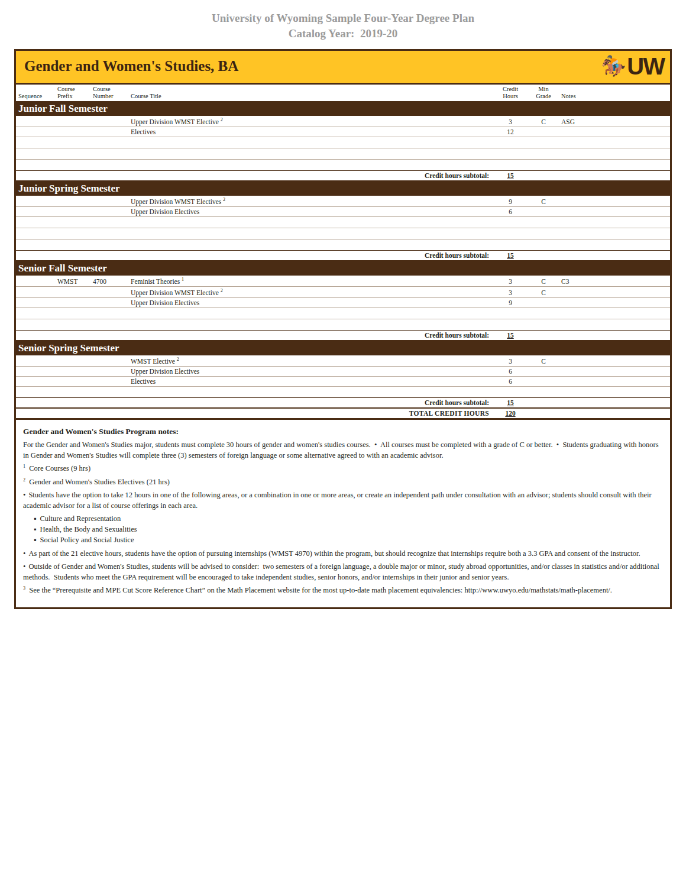University of Wyoming Sample Four-Year Degree Plan
Catalog Year: 2019-20
Gender and Women's Studies, BA
🏇 UW
| Sequence | Course Prefix | Course Number | Course Title | Credit Hours | Min Grade | Notes |
| Junior Fall Semester |
| | | | Upper Division WMST Elective 2 | 3 | C | ASG |
| | | | Electives | 12 | | |
| Credit hours subtotal: | 15 | | |
| Junior Spring Semester |
| | | | Upper Division WMST Electives 2 | 9 | C | |
| | | | Upper Division Electives | 6 | | |
| Credit hours subtotal: | 15 | | |
| Senior Fall Semester |
| | WMST | 4700 | Feminist Theories 1 | 3 | C | C3 |
| | | | Upper Division WMST Elective 2 | 3 | C | |
| | | | Upper Division Electives | 9 | | |
| Credit hours subtotal: | 15 | | |
| Senior Spring Semester |
| | | | WMST Elective 2 | 3 | C | |
| | | | Upper Division Electives | 6 | | |
| | | | Electives | 6 | | |
| Credit hours subtotal: | 15 | | |
| TOTAL CREDIT HOURS | 120 | | |
Gender and Women's Studies Program notes:
For the Gender and Women's Studies major, students must complete 30 hours of gender and women's studies courses. • All courses must be completed with a grade of C or better. • Students graduating with honors in Gender and Women's Studies will complete three (3) semesters of foreign language or some alternative agreed to with an academic advisor.
1 Core Courses (9 hrs)
2 Gender and Women's Studies Electives (21 hrs)
Students have the option to take 12 hours in one of the following areas, or a combination in one or more areas, or create an independent path under consultation with an advisor; students should consult with their academic advisor for a list of course offerings in each area.
Culture and Representation
Health, the Body and Sexualities
Social Policy and Social Justice
As part of the 21 elective hours, students have the option of pursuing internships (WMST 4970) within the program, but should recognize that internships require both a 3.3 GPA and consent of the instructor.
Outside of Gender and Women's Studies, students will be advised to consider: two semesters of a foreign language, a double major or minor, study abroad opportunities, and/or classes in statistics and/or additional methods. Students who meet the GPA requirement will be encouraged to take independent studies, senior honors, and/or internships in their junior and senior years.
3 See the “Prerequisite and MPE Cut Score Reference Chart” on the Math Placement website for the most up-to-date math placement equivalencies: http://www.uwyo.edu/mathstats/math-placement/.